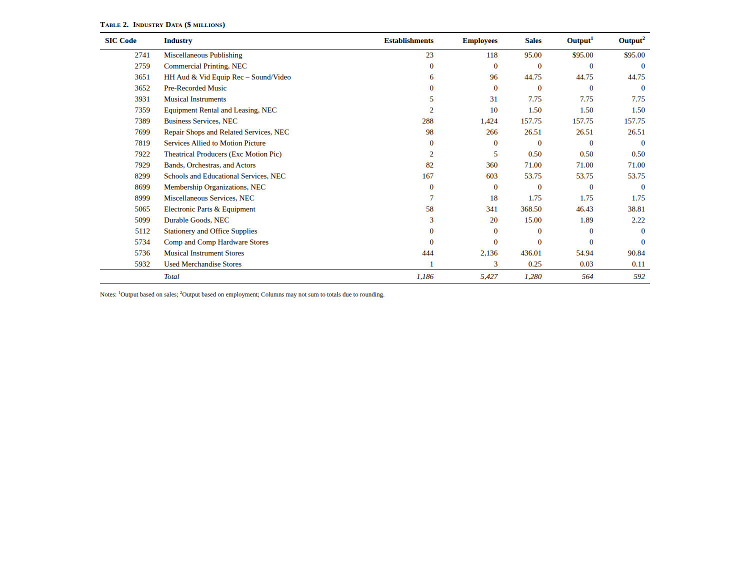Table 2. Industry Data ($ millions)
| SIC Code | Industry | Establishments | Employees | Sales | Output 1 | Output 2 |
| --- | --- | --- | --- | --- | --- | --- |
| 2741 | Miscellaneous Publishing | 23 | 118 | 95.00 | $95.00 | $95.00 |
| 2759 | Commercial Printing, NEC | 0 | 0 | 0 | 0 | 0 |
| 3651 | HH Aud & Vid Equip Rec – Sound/Video | 6 | 96 | 44.75 | 44.75 | 44.75 |
| 3652 | Pre-Recorded Music | 0 | 0 | 0 | 0 | 0 |
| 3931 | Musical Instruments | 5 | 31 | 7.75 | 7.75 | 7.75 |
| 7359 | Equipment Rental and Leasing, NEC | 2 | 10 | 1.50 | 1.50 | 1.50 |
| 7389 | Business Services, NEC | 288 | 1,424 | 157.75 | 157.75 | 157.75 |
| 7699 | Repair Shops and Related Services, NEC | 98 | 266 | 26.51 | 26.51 | 26.51 |
| 7819 | Services Allied to Motion Picture | 0 | 0 | 0 | 0 | 0 |
| 7922 | Theatrical Producers (Exc Motion Pic) | 2 | 5 | 0.50 | 0.50 | 0.50 |
| 7929 | Bands, Orchestras, and Actors | 82 | 360 | 71.00 | 71.00 | 71.00 |
| 8299 | Schools and Educational Services, NEC | 167 | 603 | 53.75 | 53.75 | 53.75 |
| 8699 | Membership Organizations, NEC | 0 | 0 | 0 | 0 | 0 |
| 8999 | Miscellaneous Services, NEC | 7 | 18 | 1.75 | 1.75 | 1.75 |
| 5065 | Electronic Parts & Equipment | 58 | 341 | 368.50 | 46.43 | 38.81 |
| 5099 | Durable Goods, NEC | 3 | 20 | 15.00 | 1.89 | 2.22 |
| 5112 | Stationery and Office Supplies | 0 | 0 | 0 | 0 | 0 |
| 5734 | Comp and Comp Hardware Stores | 0 | 0 | 0 | 0 | 0 |
| 5736 | Musical Instrument Stores | 444 | 2,136 | 436.01 | 54.94 | 90.84 |
| 5932 | Used Merchandise Stores | 1 | 3 | 0.25 | 0.03 | 0.11 |
| | Total | 1,186 | 5,427 | 1,280 | 564 | 592 |
Notes: 1Output based on sales; 2Output based on employment; Columns may not sum to totals due to rounding.